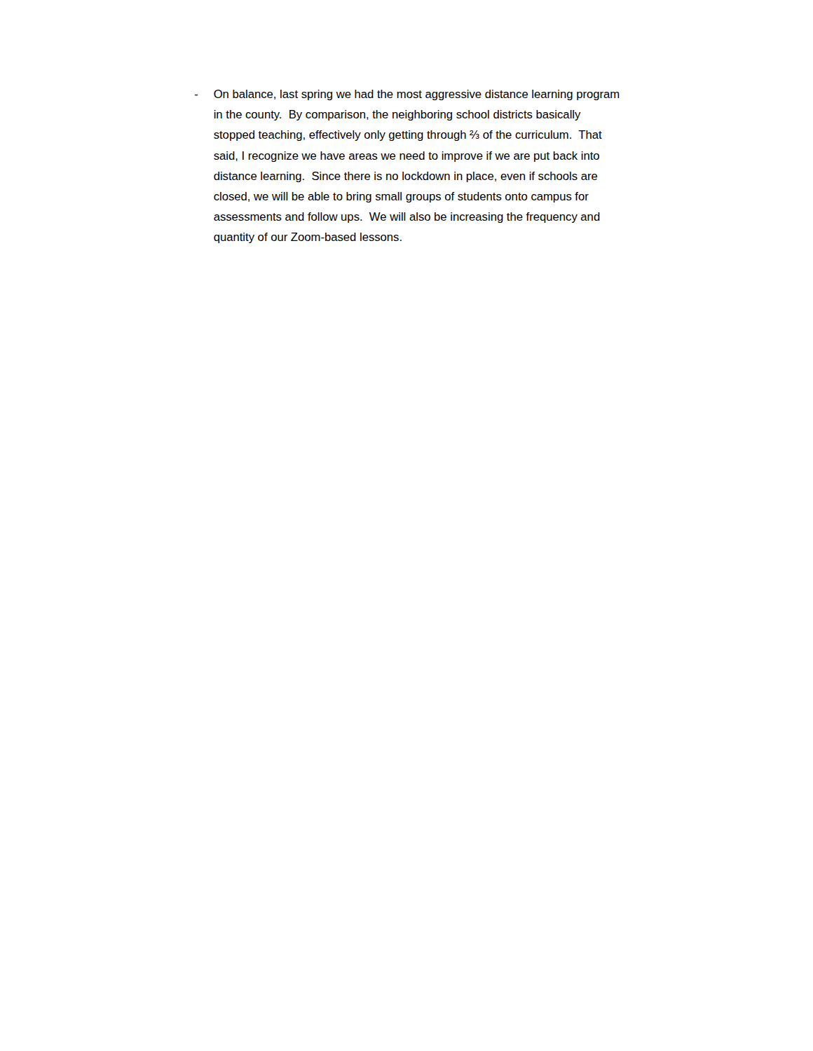On balance, last spring we had the most aggressive distance learning program in the county. By comparison, the neighboring school districts basically stopped teaching, effectively only getting through ⅔ of the curriculum. That said, I recognize we have areas we need to improve if we are put back into distance learning. Since there is no lockdown in place, even if schools are closed, we will be able to bring small groups of students onto campus for assessments and follow ups. We will also be increasing the frequency and quantity of our Zoom-based lessons.